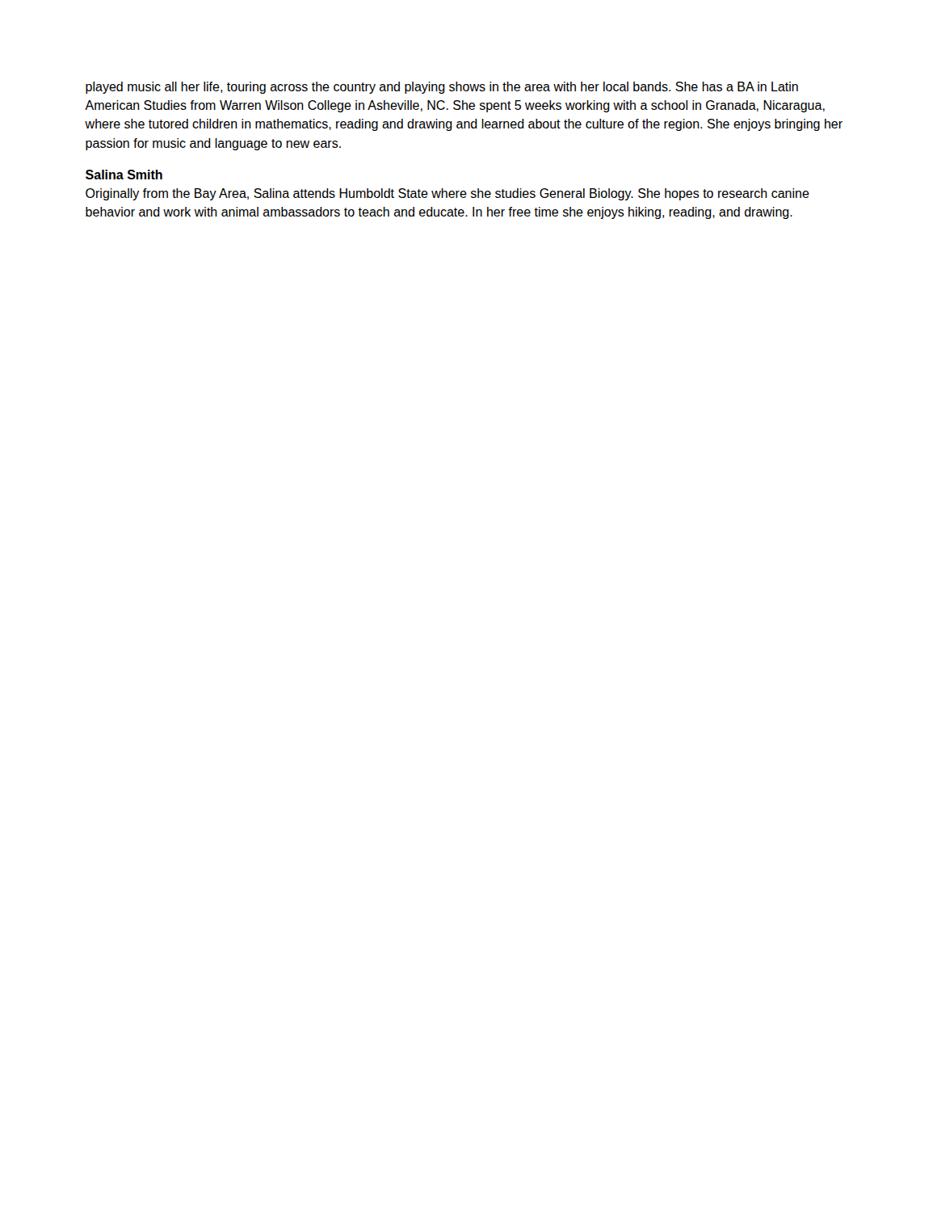played music all her life, touring across the country and playing shows in the area with her local bands. She has a BA in Latin American Studies from Warren Wilson College in Asheville, NC. She spent 5 weeks working with a school in Granada, Nicaragua, where she tutored children in mathematics, reading and drawing and learned about the culture of the region. She enjoys bringing her passion for music and language to new ears.
Salina Smith
Originally from the Bay Area, Salina attends Humboldt State where she studies General Biology. She hopes to research canine behavior and work with animal ambassadors to teach and educate. In her free time she enjoys hiking, reading, and drawing.